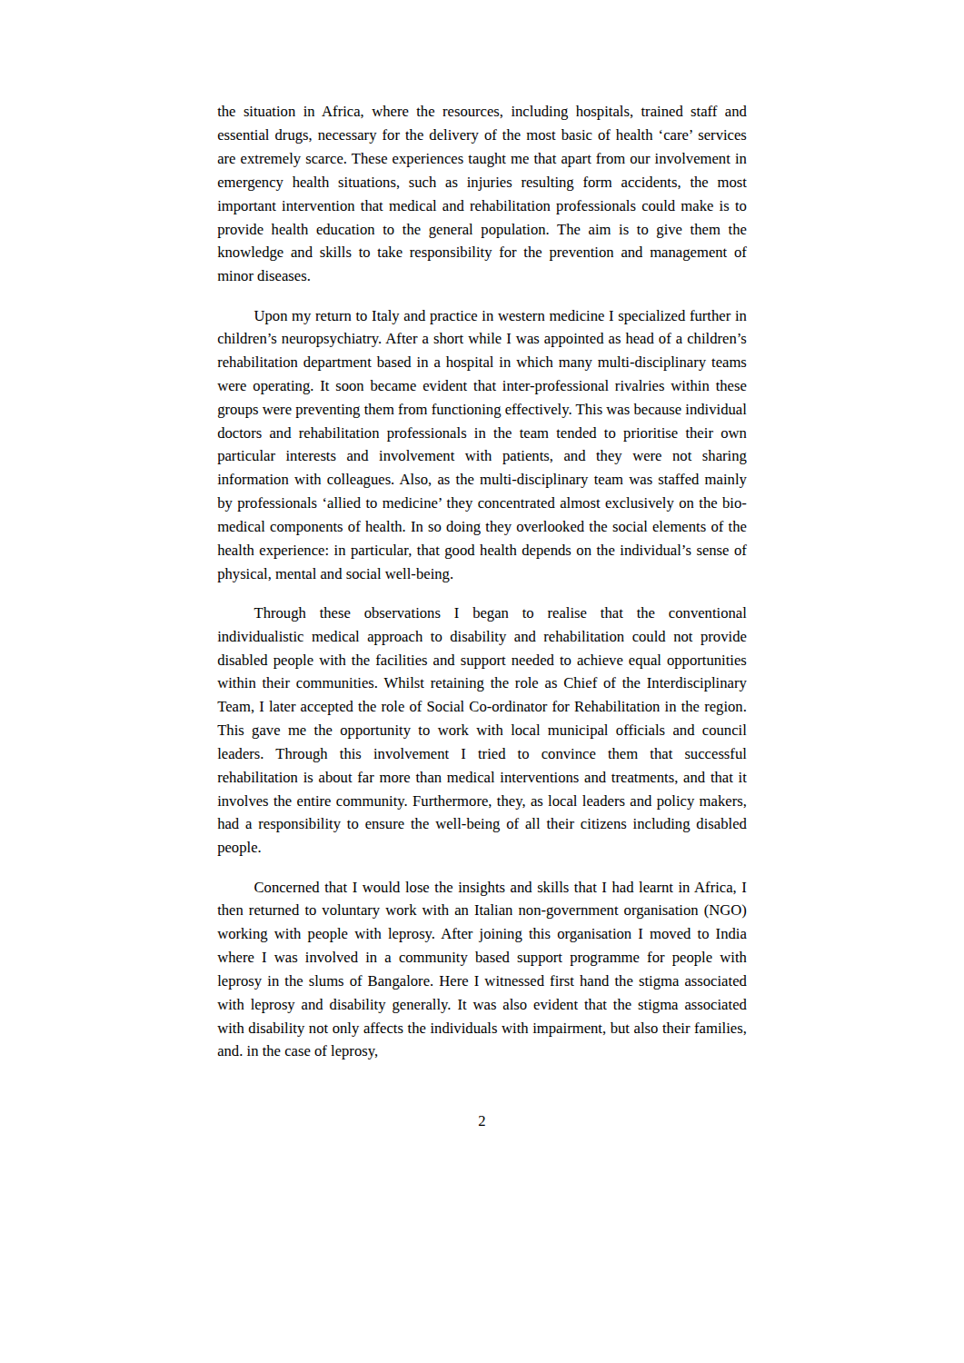the situation in Africa, where the resources, including hospitals, trained staff and essential drugs, necessary for the delivery of the most basic of health ‘care’ services are extremely scarce. These experiences taught me that apart from our involvement in emergency health situations, such as injuries resulting form accidents, the most important intervention that medical and rehabilitation professionals could make is to provide health education to the general population. The aim is to give them the knowledge and skills to take responsibility for the prevention and management of minor diseases.
Upon my return to Italy and practice in western medicine I specialized further in children’s neuropsychiatry. After a short while I was appointed as head of a children’s rehabilitation department based in a hospital in which many multi-disciplinary teams were operating. It soon became evident that inter-professional rivalries within these groups were preventing them from functioning effectively. This was because individual doctors and rehabilitation professionals in the team tended to prioritise their own particular interests and involvement with patients, and they were not sharing information with colleagues. Also, as the multi-disciplinary team was staffed mainly by professionals ‘allied to medicine’ they concentrated almost exclusively on the bio-medical components of health. In so doing they overlooked the social elements of the health experience: in particular, that good health depends on the individual’s sense of physical, mental and social well-being.
Through these observations I began to realise that the conventional individualistic medical approach to disability and rehabilitation could not provide disabled people with the facilities and support needed to achieve equal opportunities within their communities. Whilst retaining the role as Chief of the Interdisciplinary Team, I later accepted the role of Social Co-ordinator for Rehabilitation in the region. This gave me the opportunity to work with local municipal officials and council leaders. Through this involvement I tried to convince them that successful rehabilitation is about far more than medical interventions and treatments, and that it involves the entire community. Furthermore, they, as local leaders and policy makers, had a responsibility to ensure the well-being of all their citizens including disabled people.
Concerned that I would lose the insights and skills that I had learnt in Africa, I then returned to voluntary work with an Italian non-government organisation (NGO) working with people with leprosy. After joining this organisation I moved to India where I was involved in a community based support programme for people with leprosy in the slums of Bangalore. Here I witnessed first hand the stigma associated with leprosy and disability generally. It was also evident that the stigma associated with disability not only affects the individuals with impairment, but also their families, and. in the case of leprosy,
2